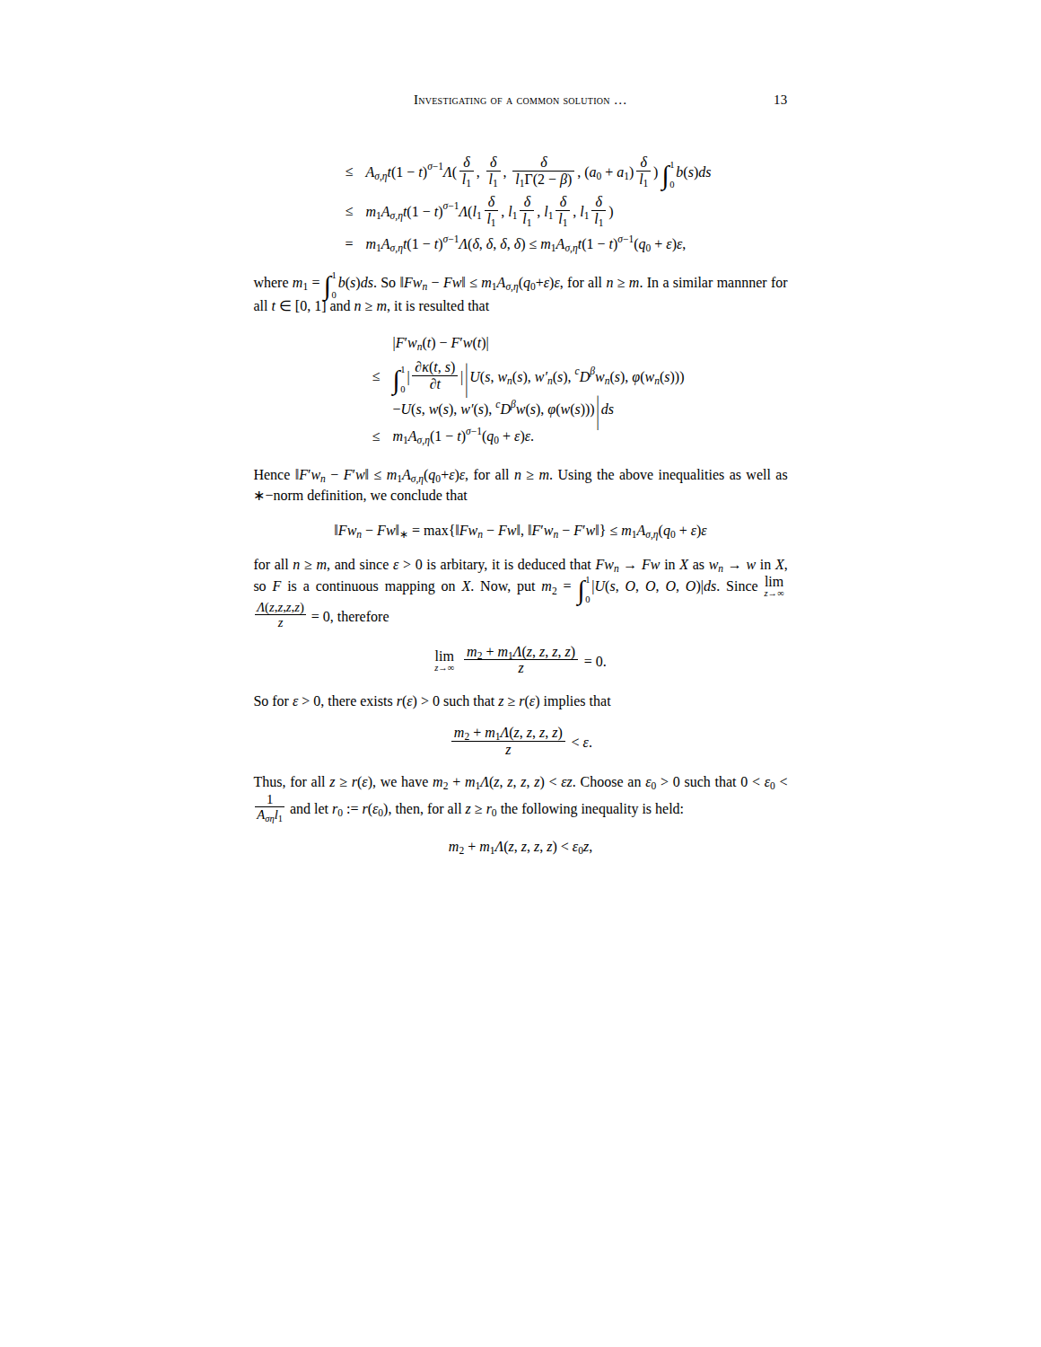Investigating of a common solution … 13
| | ≤ | A σ,η t (1 − t ) σ −1 Λ ( δ l 1 , δ l 1 , δ l 1 Γ (2 − β ) , ( a 0 + a 1 ) δ l 1 ) ∫ 1 0 b ( s ) ds |
| | ≤ | m 1 A σ,η t (1 − t ) σ −1 Λ ( l 1 δ l 1 , l 1 δ l 1 , l 1 δ l 1 , l 1 δ l 1 ) |
| | = | m 1 A σ,η t (1 − t ) σ −1 Λ ( δ , δ , δ , δ ) ≤ m 1 A σ,η t (1 − t ) σ −1 ( q 0 + ε ) ε , |
where m1 = ∫10 b(s)ds. So ‖Fwn − Fw‖ ≤ m1Aσ,η(q0+ε)ε, for all n ≥ m. In a similar mannner for all t ∈ [0, 1] and n ≥ m, it is resulted that
| | | / F ′ w n ( t ) − F ′ w ( t )/ |
| | ≤ | ∫ 1 0 / ∂ κ ( t , s ) ∂ t / / U ( s , w n ( s ), w′ n ( s ), c D β w n ( s ), φ ( w n ( s ))) |
| | | − U ( s , w ( s ), w′ ( s ), c D β w ( s ), φ ( w ( s ))) / ds |
| | ≤ | m 1 A σ,η (1 − t ) σ −1 ( q 0 + ε ) ε . |
Hence ‖F′wn − F′w‖ ≤ m1Aσ,η(q0+ε)ε, for all n ≥ m. Using the above inequalities as well as ∗−norm definition, we conclude that
‖Fwn − Fw‖∗ = max{‖Fwn − Fw‖, ‖F′wn − F′w‖} ≤ m1Aσ,η(q0 + ε)ε
for all n ≥ m, and since ε > 0 is arbitary, it is deduced that Fwn → Fw in X as wn → w in X, so F is a continuous mapping on X. Now, put m2 = ∫10|U(s, O, O, O, O)|ds. Since lim z→∞Λ(z,z,z,z) z = 0, therefore
lim z→∞ m2 + m1Λ(z, z, z, z) z = 0.
So for ε > 0, there exists r(ε) > 0 such that z ≥ r(ε) implies that
m2 + m1Λ(z, z, z, z) z < ε.
Thus, for all z ≥ r(ε), we have m2 + m1Λ(z, z, z, z) < εz. Choose an ε0 > 0 such that 0 < ε0 < 1 Aσηl1 and let r0 := r(ε0), then, for all z ≥ r0 the following inequality is held:
m2 + m1Λ(z, z, z, z) < ε0z,